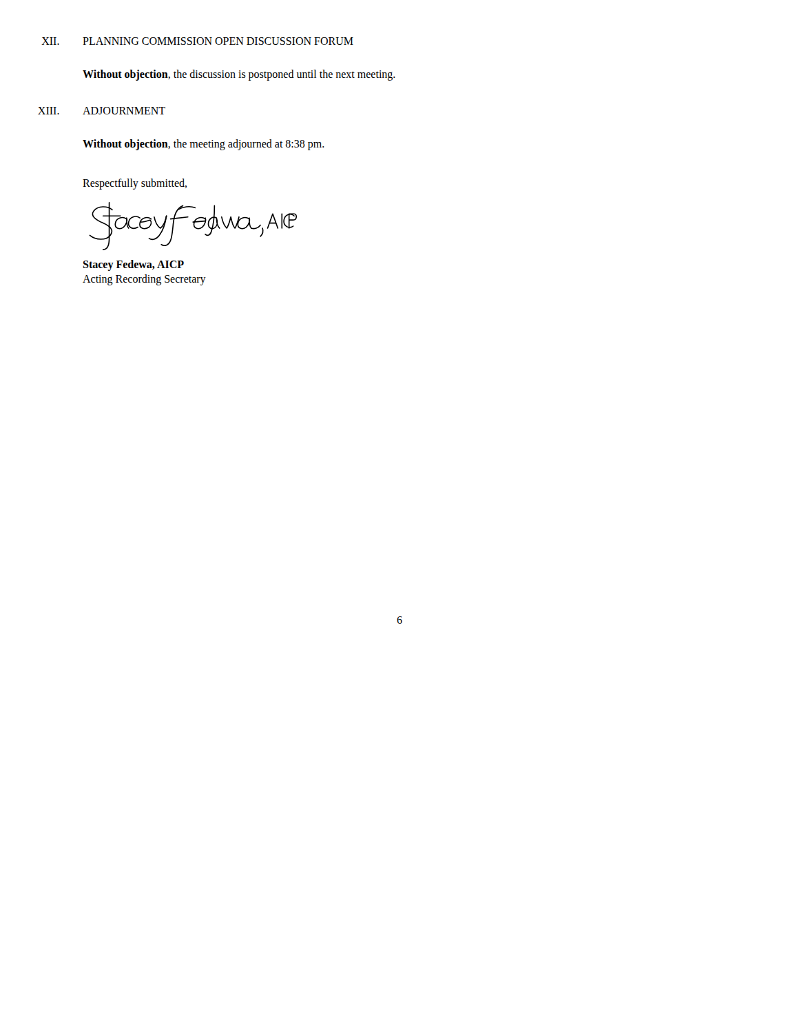XII.
PLANNING COMMISSION OPEN DISCUSSION FORUM
Without objection, the discussion is postponed until the next meeting.
XIII.
ADJOURNMENT
Without objection, the meeting adjourned at 8:38 pm.
Respectfully submitted,
Stacey Fedewa, AICP
Acting Recording Secretary
6